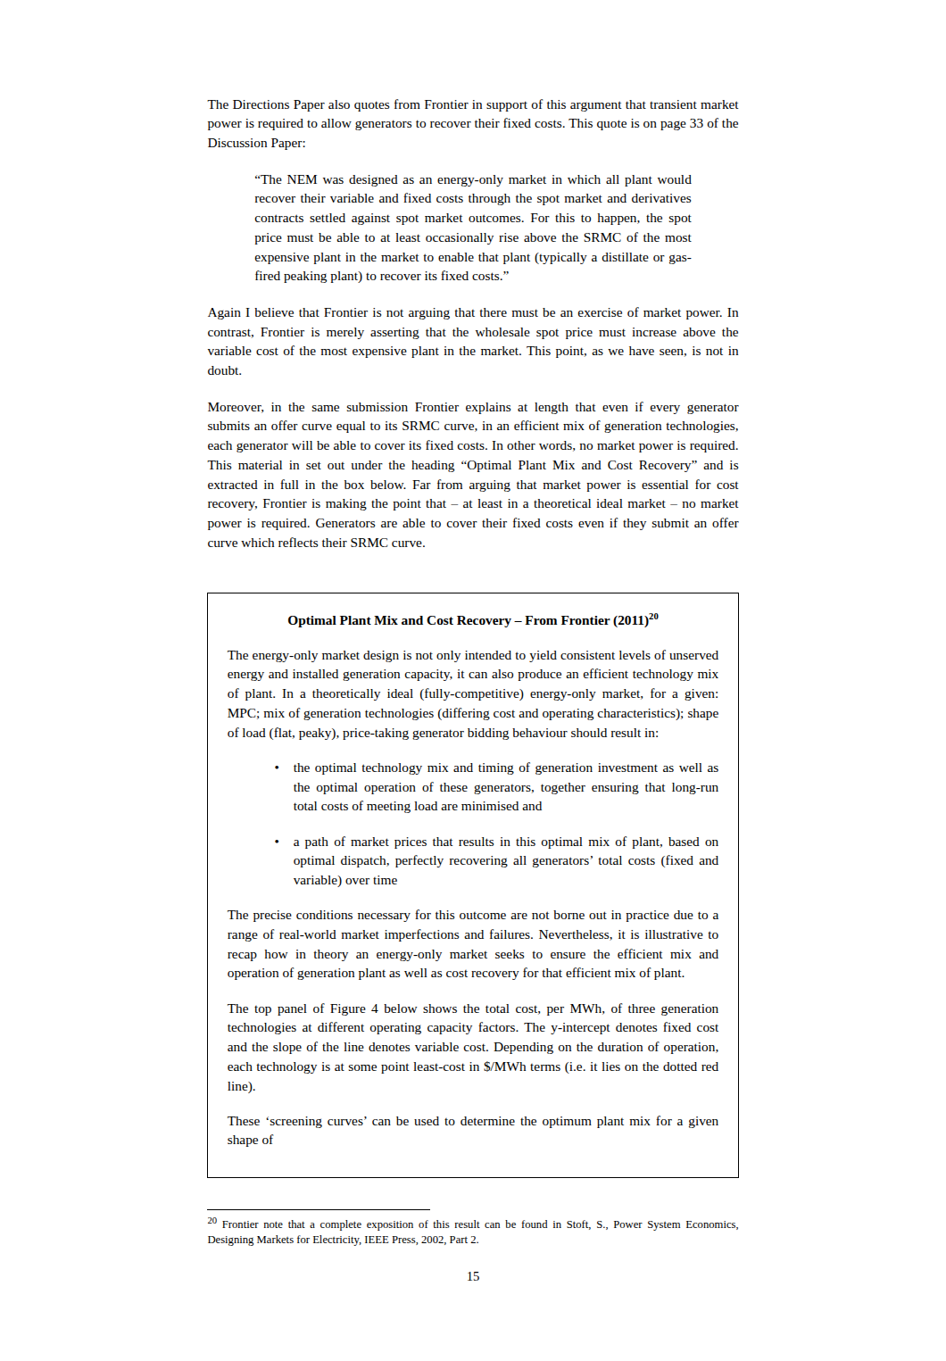The Directions Paper also quotes from Frontier in support of this argument that transient market power is required to allow generators to recover their fixed costs. This quote is on page 33 of the Discussion Paper:
“The NEM was designed as an energy-only market in which all plant would recover their variable and fixed costs through the spot market and derivatives contracts settled against spot market outcomes. For this to happen, the spot price must be able to at least occasionally rise above the SRMC of the most expensive plant in the market to enable that plant (typically a distillate or gas-fired peaking plant) to recover its fixed costs.”
Again I believe that Frontier is not arguing that there must be an exercise of market power. In contrast, Frontier is merely asserting that the wholesale spot price must increase above the variable cost of the most expensive plant in the market. This point, as we have seen, is not in doubt.
Moreover, in the same submission Frontier explains at length that even if every generator submits an offer curve equal to its SRMC curve, in an efficient mix of generation technologies, each generator will be able to cover its fixed costs. In other words, no market power is required. This material in set out under the heading “Optimal Plant Mix and Cost Recovery” and is extracted in full in the box below. Far from arguing that market power is essential for cost recovery, Frontier is making the point that – at least in a theoretical ideal market – no market power is required. Generators are able to cover their fixed costs even if they submit an offer curve which reflects their SRMC curve.
Optimal Plant Mix and Cost Recovery – From Frontier (2011)20
The energy-only market design is not only intended to yield consistent levels of unserved energy and installed generation capacity, it can also produce an efficient technology mix of plant. In a theoretically ideal (fully-competitive) energy-only market, for a given: MPC; mix of generation technologies (differing cost and operating characteristics); shape of load (flat, peaky), price-taking generator bidding behaviour should result in:
the optimal technology mix and timing of generation investment as well as the optimal operation of these generators, together ensuring that long-run total costs of meeting load are minimised and
a path of market prices that results in this optimal mix of plant, based on optimal dispatch, perfectly recovering all generators’ total costs (fixed and variable) over time
The precise conditions necessary for this outcome are not borne out in practice due to a range of real-world market imperfections and failures. Nevertheless, it is illustrative to recap how in theory an energy-only market seeks to ensure the efficient mix and operation of generation plant as well as cost recovery for that efficient mix of plant.
The top panel of Figure 4 below shows the total cost, per MWh, of three generation technologies at different operating capacity factors. The y-intercept denotes fixed cost and the slope of the line denotes variable cost. Depending on the duration of operation, each technology is at some point least-cost in $/MWh terms (i.e. it lies on the dotted red line).
These ‘screening curves’ can be used to determine the optimum plant mix for a given shape of
20 Frontier note that a complete exposition of this result can be found in Stoft, S., Power System Economics, Designing Markets for Electricity, IEEE Press, 2002, Part 2.
15